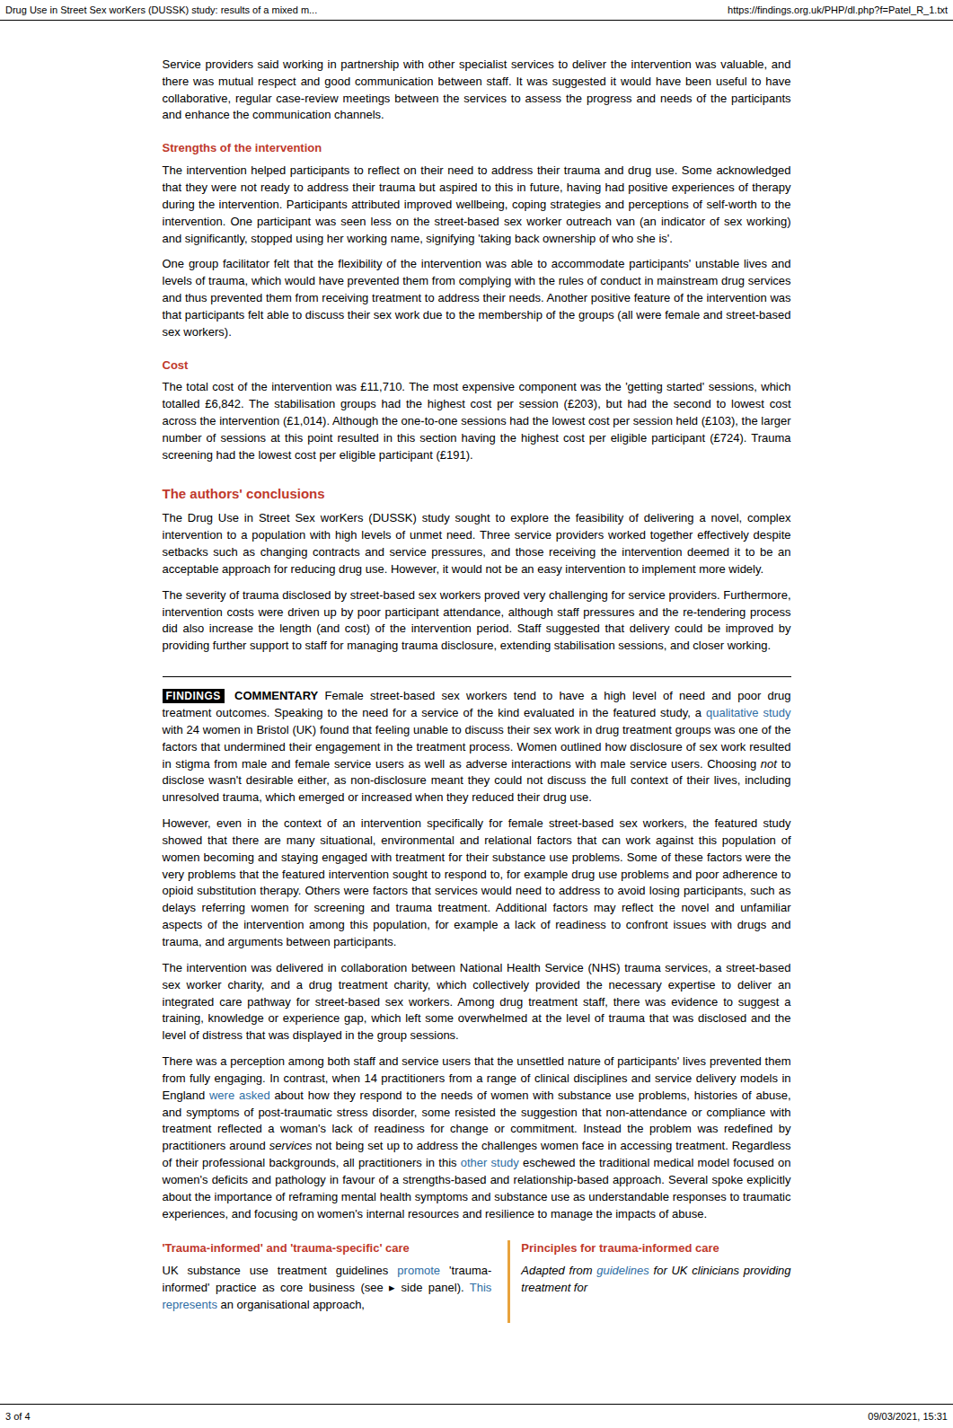Drug Use in Street Sex worKers (DUSSK) study: results of a mixed m...
https://findings.org.uk/PHP/dl.php?f=Patel_R_1.txt
Service providers said working in partnership with other specialist services to deliver the intervention was valuable, and there was mutual respect and good communication between staff. It was suggested it would have been useful to have collaborative, regular case-review meetings between the services to assess the progress and needs of the participants and enhance the communication channels.
Strengths of the intervention
The intervention helped participants to reflect on their need to address their trauma and drug use. Some acknowledged that they were not ready to address their trauma but aspired to this in future, having had positive experiences of therapy during the intervention. Participants attributed improved wellbeing, coping strategies and perceptions of self-worth to the intervention. One participant was seen less on the street-based sex worker outreach van (an indicator of sex working) and significantly, stopped using her working name, signifying 'taking back ownership of who she is'.
One group facilitator felt that the flexibility of the intervention was able to accommodate participants' unstable lives and levels of trauma, which would have prevented them from complying with the rules of conduct in mainstream drug services and thus prevented them from receiving treatment to address their needs. Another positive feature of the intervention was that participants felt able to discuss their sex work due to the membership of the groups (all were female and street-based sex workers).
Cost
The total cost of the intervention was £11,710. The most expensive component was the 'getting started' sessions, which totalled £6,842. The stabilisation groups had the highest cost per session (£203), but had the second to lowest cost across the intervention (£1,014). Although the one-to-one sessions had the lowest cost per session held (£103), the larger number of sessions at this point resulted in this section having the highest cost per eligible participant (£724). Trauma screening had the lowest cost per eligible participant (£191).
The authors' conclusions
The Drug Use in Street Sex worKers (DUSSK) study sought to explore the feasibility of delivering a novel, complex intervention to a population with high levels of unmet need. Three service providers worked together effectively despite setbacks such as changing contracts and service pressures, and those receiving the intervention deemed it to be an acceptable approach for reducing drug use. However, it would not be an easy intervention to implement more widely.
The severity of trauma disclosed by street-based sex workers proved very challenging for service providers. Furthermore, intervention costs were driven up by poor participant attendance, although staff pressures and the re-tendering process did also increase the length (and cost) of the intervention period. Staff suggested that delivery could be improved by providing further support to staff for managing trauma disclosure, extending stabilisation sessions, and closer working.
FINDINGS COMMENTARY Female street-based sex workers tend to have a high level of need and poor drug treatment outcomes. Speaking to the need for a service of the kind evaluated in the featured study, a qualitative study with 24 women in Bristol (UK) found that feeling unable to discuss their sex work in drug treatment groups was one of the factors that undermined their engagement in the treatment process. Women outlined how disclosure of sex work resulted in stigma from male and female service users as well as adverse interactions with male service users. Choosing not to disclose wasn't desirable either, as non-disclosure meant they could not discuss the full context of their lives, including unresolved trauma, which emerged or increased when they reduced their drug use.
However, even in the context of an intervention specifically for female street-based sex workers, the featured study showed that there are many situational, environmental and relational factors that can work against this population of women becoming and staying engaged with treatment for their substance use problems. Some of these factors were the very problems that the featured intervention sought to respond to, for example drug use problems and poor adherence to opioid substitution therapy. Others were factors that services would need to address to avoid losing participants, such as delays referring women for screening and trauma treatment. Additional factors may reflect the novel and unfamiliar aspects of the intervention among this population, for example a lack of readiness to confront issues with drugs and trauma, and arguments between participants.
The intervention was delivered in collaboration between National Health Service (NHS) trauma services, a street-based sex worker charity, and a drug treatment charity, which collectively provided the necessary expertise to deliver an integrated care pathway for street-based sex workers. Among drug treatment staff, there was evidence to suggest a training, knowledge or experience gap, which left some overwhelmed at the level of trauma that was disclosed and the level of distress that was displayed in the group sessions.
There was a perception among both staff and service users that the unsettled nature of participants' lives prevented them from fully engaging. In contrast, when 14 practitioners from a range of clinical disciplines and service delivery models in England were asked about how they respond to the needs of women with substance use problems, histories of abuse, and symptoms of post-traumatic stress disorder, some resisted the suggestion that non-attendance or compliance with treatment reflected a woman's lack of readiness for change or commitment. Instead the problem was redefined by practitioners around services not being set up to address the challenges women face in accessing treatment. Regardless of their professional backgrounds, all practitioners in this other study eschewed the traditional medical model focused on women's deficits and pathology in favour of a strengths-based and relationship-based approach. Several spoke explicitly about the importance of reframing mental health symptoms and substance use as understandable responses to traumatic experiences, and focusing on women's internal resources and resilience to manage the impacts of abuse.
'Trauma-informed' and 'trauma-specific' care
UK substance use treatment guidelines promote 'trauma-informed' practice as core business (see ▸ side panel). This represents an organisational approach,
Principles for trauma-informed care
Adapted from guidelines for UK clinicians providing treatment for
3 of 4
09/03/2021, 15:31